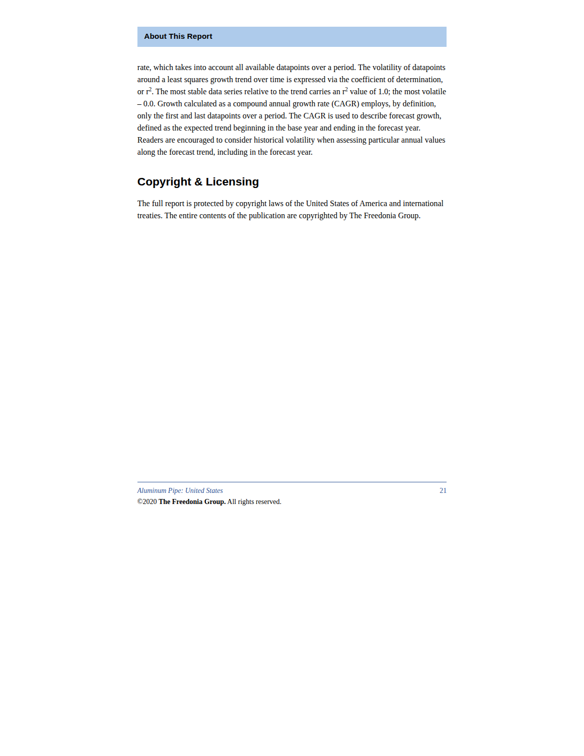About This Report
rate, which takes into account all available datapoints over a period. The volatility of datapoints around a least squares growth trend over time is expressed via the coefficient of determination, or r2. The most stable data series relative to the trend carries an r2 value of 1.0; the most volatile – 0.0. Growth calculated as a compound annual growth rate (CAGR) employs, by definition, only the first and last datapoints over a period. The CAGR is used to describe forecast growth, defined as the expected trend beginning in the base year and ending in the forecast year. Readers are encouraged to consider historical volatility when assessing particular annual values along the forecast trend, including in the forecast year.
Copyright & Licensing
The full report is protected by copyright laws of the United States of America and international treaties. The entire contents of the publication are copyrighted by The Freedonia Group.
Aluminum Pipe: United States 21
©2020 The Freedonia Group. All rights reserved.